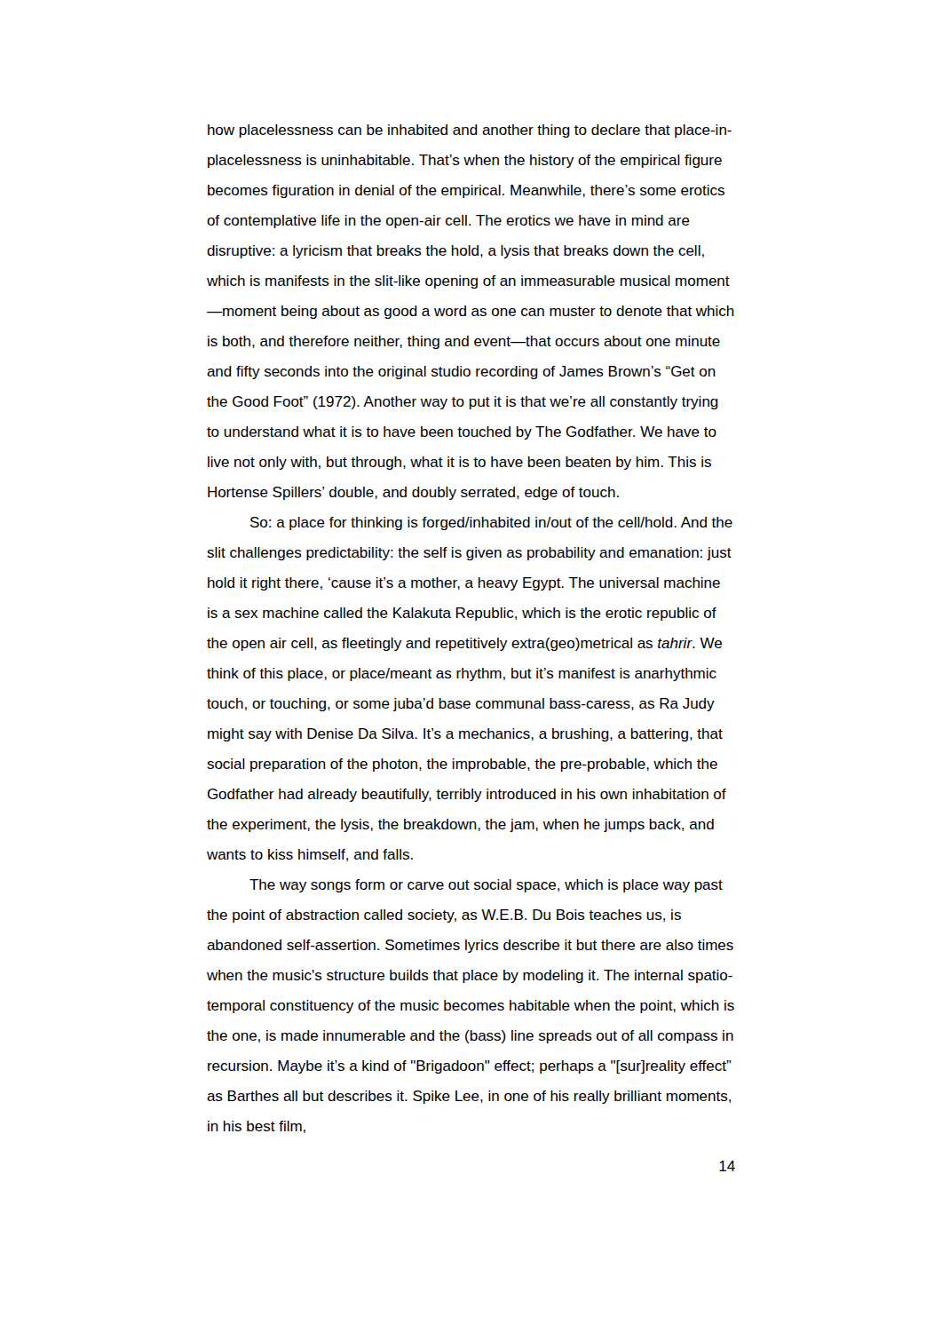how placelessness can be inhabited and another thing to declare that place-in-placelessness is uninhabitable. That’s when the history of the empirical figure becomes figuration in denial of the empirical. Meanwhile, there’s some erotics of contemplative life in the open-air cell. The erotics we have in mind are disruptive: a lyricism that breaks the hold, a lysis that breaks down the cell, which is manifests in the slit-like opening of an immeasurable musical moment—moment being about as good a word as one can muster to denote that which is both, and therefore neither, thing and event—that occurs about one minute and fifty seconds into the original studio recording of James Brown’s “Get on the Good Foot” (1972). Another way to put it is that we’re all constantly trying to understand what it is to have been touched by The Godfather. We have to live not only with, but through, what it is to have been beaten by him. This is Hortense Spillers’ double, and doubly serrated, edge of touch.
So: a place for thinking is forged/inhabited in/out of the cell/hold. And the slit challenges predictability: the self is given as probability and emanation: just hold it right there, ‘cause it’s a mother, a heavy Egypt. The universal machine is a sex machine called the Kalakuta Republic, which is the erotic republic of the open air cell, as fleetingly and repetitively extra(geo)metrical as tahrir. We think of this place, or place/meant as rhythm, but it’s manifest is anarhythmic touch, or touching, or some juba’d base communal bass-caress, as Ra Judy might say with Denise Da Silva. It’s a mechanics, a brushing, a battering, that social preparation of the photon, the improbable, the pre-probable, which the Godfather had already beautifully, terribly introduced in his own inhabitation of the experiment, the lysis, the breakdown, the jam, when he jumps back, and wants to kiss himself, and falls.
The way songs form or carve out social space, which is place way past the point of abstraction called society, as W.E.B. Du Bois teaches us, is abandoned self-assertion. Sometimes lyrics describe it but there are also times when the music's structure builds that place by modeling it. The internal spatio-temporal constituency of the music becomes habitable when the point, which is the one, is made innumerable and the (bass) line spreads out of all compass in recursion. Maybe it’s a kind of "Brigadoon" effect; perhaps a "[sur]reality effect” as Barthes all but describes it. Spike Lee, in one of his really brilliant moments, in his best film,
14